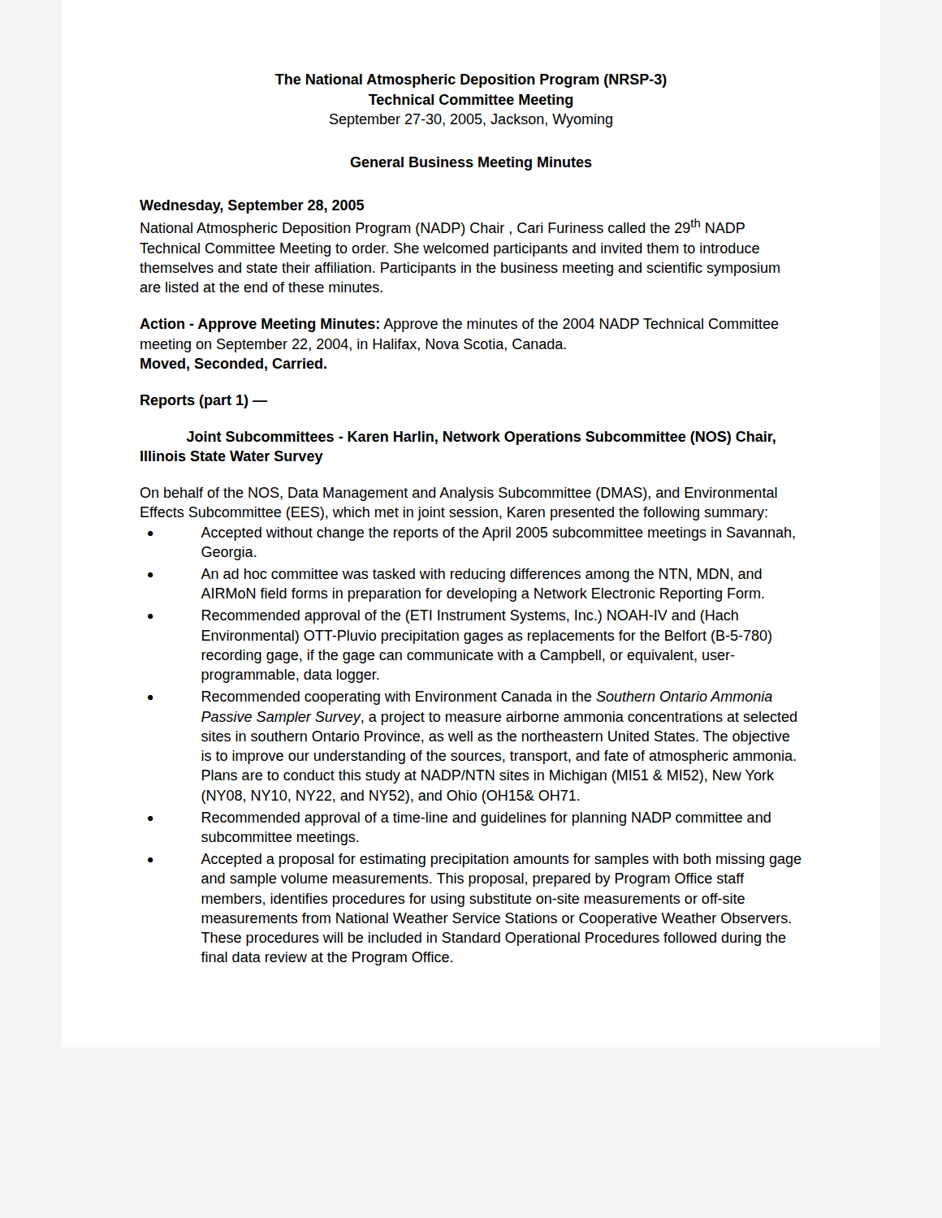The National Atmospheric Deposition Program (NRSP-3)
Technical Committee Meeting
September 27-30, 2005, Jackson, Wyoming
General Business Meeting Minutes
Wednesday, September 28, 2005
National Atmospheric Deposition Program (NADP) Chair , Cari Furiness called the 29th NADP Technical Committee Meeting to order. She welcomed participants and invited them to introduce themselves and state their affiliation. Participants in the business meeting and scientific symposium are listed at the end of these minutes.
Action - Approve Meeting Minutes: Approve the minutes of the 2004 NADP Technical Committee meeting on September 22, 2004, in Halifax, Nova Scotia, Canada.
Moved, Seconded, Carried.
Reports (part 1) —
Joint Subcommittees - Karen Harlin, Network Operations Subcommittee (NOS) Chair, Illinois State Water Survey
On behalf of the NOS, Data Management and Analysis Subcommittee (DMAS), and Environmental Effects Subcommittee (EES), which met in joint session, Karen presented the following summary:
Accepted without change the reports of the April 2005 subcommittee meetings in Savannah, Georgia.
An ad hoc committee was tasked with reducing differences among the NTN, MDN, and AIRMoN field forms in preparation for developing a Network Electronic Reporting Form.
Recommended approval of the (ETI Instrument Systems, Inc.) NOAH-IV and (Hach Environmental) OTT-Pluvio precipitation gages as replacements for the Belfort (B-5-780) recording gage, if the gage can communicate with a Campbell, or equivalent, user-programmable, data logger.
Recommended cooperating with Environment Canada in the Southern Ontario Ammonia Passive Sampler Survey, a project to measure airborne ammonia concentrations at selected sites in southern Ontario Province, as well as the northeastern United States. The objective is to improve our understanding of the sources, transport, and fate of atmospheric ammonia. Plans are to conduct this study at NADP/NTN sites in Michigan (MI51 & MI52), New York (NY08, NY10, NY22, and NY52), and Ohio (OH15& OH71.
Recommended approval of a time-line and guidelines for planning NADP committee and subcommittee meetings.
Accepted a proposal for estimating precipitation amounts for samples with both missing gage and sample volume measurements. This proposal, prepared by Program Office staff members, identifies procedures for using substitute on-site measurements or off-site measurements from National Weather Service Stations or Cooperative Weather Observers. These procedures will be included in Standard Operational Procedures followed during the final data review at the Program Office.